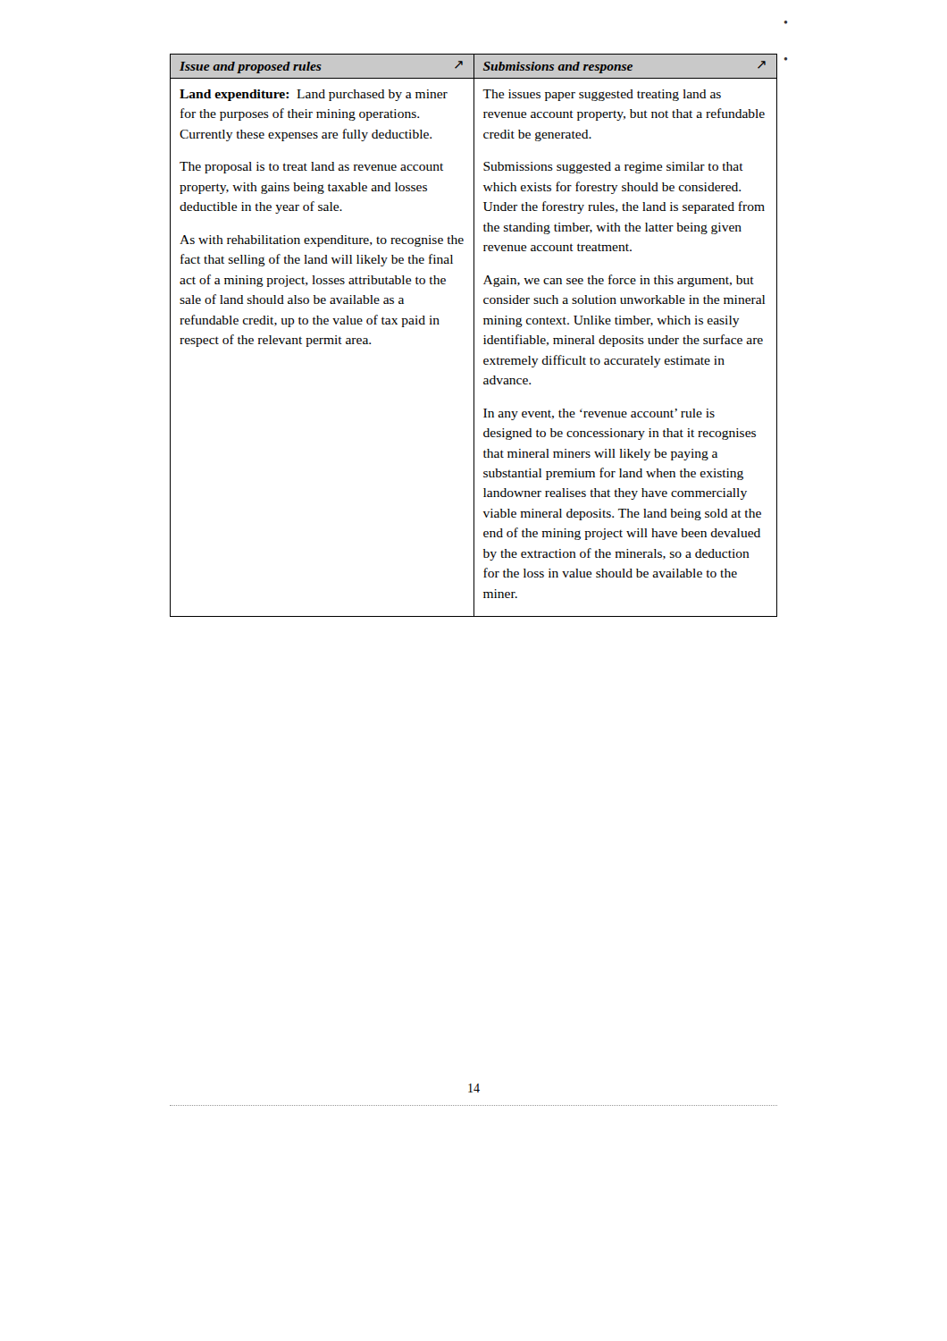•
•
| Issue and proposed rules ↗ | Submissions and response ↗ |
| --- | --- |
| Land expenditure: Land purchased by a miner for the purposes of their mining operations. Currently these expenses are fully deductible. The proposal is to treat land as revenue account property, with gains being taxable and losses deductible in the year of sale. As with rehabilitation expenditure, to recognise the fact that selling of the land will likely be the final act of a mining project, losses attributable to the sale of land should also be available as a refundable credit, up to the value of tax paid in respect of the relevant permit area. | The issues paper suggested treating land as revenue account property, but not that a refundable credit be generated. Submissions suggested a regime similar to that which exists for forestry should be considered. Under the forestry rules, the land is separated from the standing timber, with the latter being given revenue account treatment. Again, we can see the force in this argument, but consider such a solution unworkable in the mineral mining context. Unlike timber, which is easily identifiable, mineral deposits under the surface are extremely difficult to accurately estimate in advance. In any event, the ‘revenue account’ rule is designed to be concessionary in that it recognises that mineral miners will likely be paying a substantial premium for land when the existing landowner realises that they have commercially viable mineral deposits. The land being sold at the end of the mining project will have been devalued by the extraction of the minerals, so a deduction for the loss in value should be available to the miner. |
14